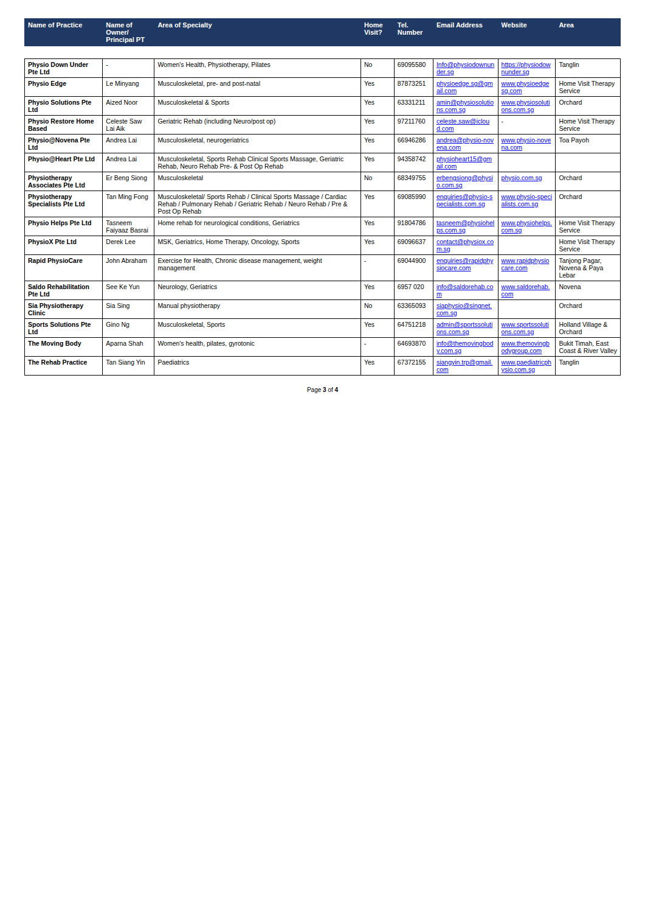| Name of Practice | Name of Owner/ Principal PT | Area of Specialty | Home Visit? | Tel. Number | Email Address | Website | Area |
| --- | --- | --- | --- | --- | --- | --- | --- |
| Physio Down Under Pte Ltd | - | Women's Health, Physiotherapy, Pilates | No | 69095580 | Info@physiodownunder.sg | https://physiodownunder.sg | Tanglin |
| Physio Edge | Le Minyang | Musculoskeletal, pre- and post-natal | Yes | 87873251 | physioedge.sg@gmail.com | www.physioedgesg.com | Home Visit Therapy Service |
| Physio Solutions Pte Ltd | Aized Noor | Musculoskeletal & Sports | Yes | 63331211 | amin@physiosolutions.com.sg | www.physiosolutions.com.sg | Orchard |
| Physio Restore Home Based | Celeste Saw Lai Aik | Geriatric Rehab (including Neuro/post op) | Yes | 97211760 | celeste.saw@icloud.com | - | Home Visit Therapy Service |
| Physio@Novena Pte Ltd | Andrea Lai | Musculoskeletal, neurogeriatrics | Yes | 66946286 | andrea@physio-novena.com | www.physio-novena.com | Toa Payoh |
| Physio@Heart Pte Ltd | Andrea Lai | Musculoskeletal, Sports Rehab Clinical Sports Massage, Geriatric Rehab, Neuro Rehab Pre- & Post Op Rehab | Yes | 94358742 | physioheart15@gmail.com | | |
| Physiotherapy Associates Pte Ltd | Er Beng Siong | Musculoskeletal | No | 68349755 | erbengsiong@physio.com.sg | physio.com.sg | Orchard |
| Physiotherapy Specialists Pte Ltd | Tan Ming Fong | Musculoskeletal/ Sports Rehab / Clinical Sports Massage / Cardiac Rehab / Pulmonary Rehab / Geriatric Rehab / Neuro Rehab / Pre & Post Op Rehab | Yes | 69085990 | enquiries@physio-specialists.com.sg | www.physio-specialists.com.sg | Orchard |
| Physio Helps Pte Ltd | Tasneem Faiyaaz Basrai | Home rehab for neurological conditions, Geriatrics | Yes | 91804786 | tasneem@physiohelps.com.sg | www.physiohelps.com.sg | Home Visit Therapy Service |
| PhysioX Pte Ltd | Derek Lee | MSK, Geriatrics, Home Therapy, Oncology, Sports | Yes | 69096637 | contact@physiox.com.sg | | Home Visit Therapy Service |
| Rapid PhysioCare | John Abraham | Exercise for Health, Chronic disease management, weight management | - | 69044900 | enquiries@rapidphysiocare.com | www.rapidphysiocare.com | Tanjong Pagar, Novena & Paya Lebar |
| Saldo Rehabilitation Pte Ltd | See Ke Yun | Neurology, Geriatrics | Yes | 6957 020 | info@saldorehab.com | www.saldorehab.com | Novena |
| Sia Physiotherapy Clinic | Sia Sing | Manual physiotherapy | No | 63365093 | siaphysio@singnet.com.sg | | Orchard |
| Sports Solutions Pte Ltd | Gino Ng | Musculoskeletal, Sports | Yes | 64751218 | admin@sportssolutions.com.sg | www.sportssolutions.com.sg | Holland Village & Orchard |
| The Moving Body | Aparna Shah | Women's health, pilates, gyrotonic | - | 64693870 | info@themovingbody.com.sg | www.themovingbodygroup.com | Bukit Timah, East Coast & River Valley |
| The Rehab Practice | Tan Siang Yin | Paediatrics | Yes | 67372155 | siangyin.trp@gmail.com | www.paediatricphysio.com.sg | Tanglin |
Page 3 of 4